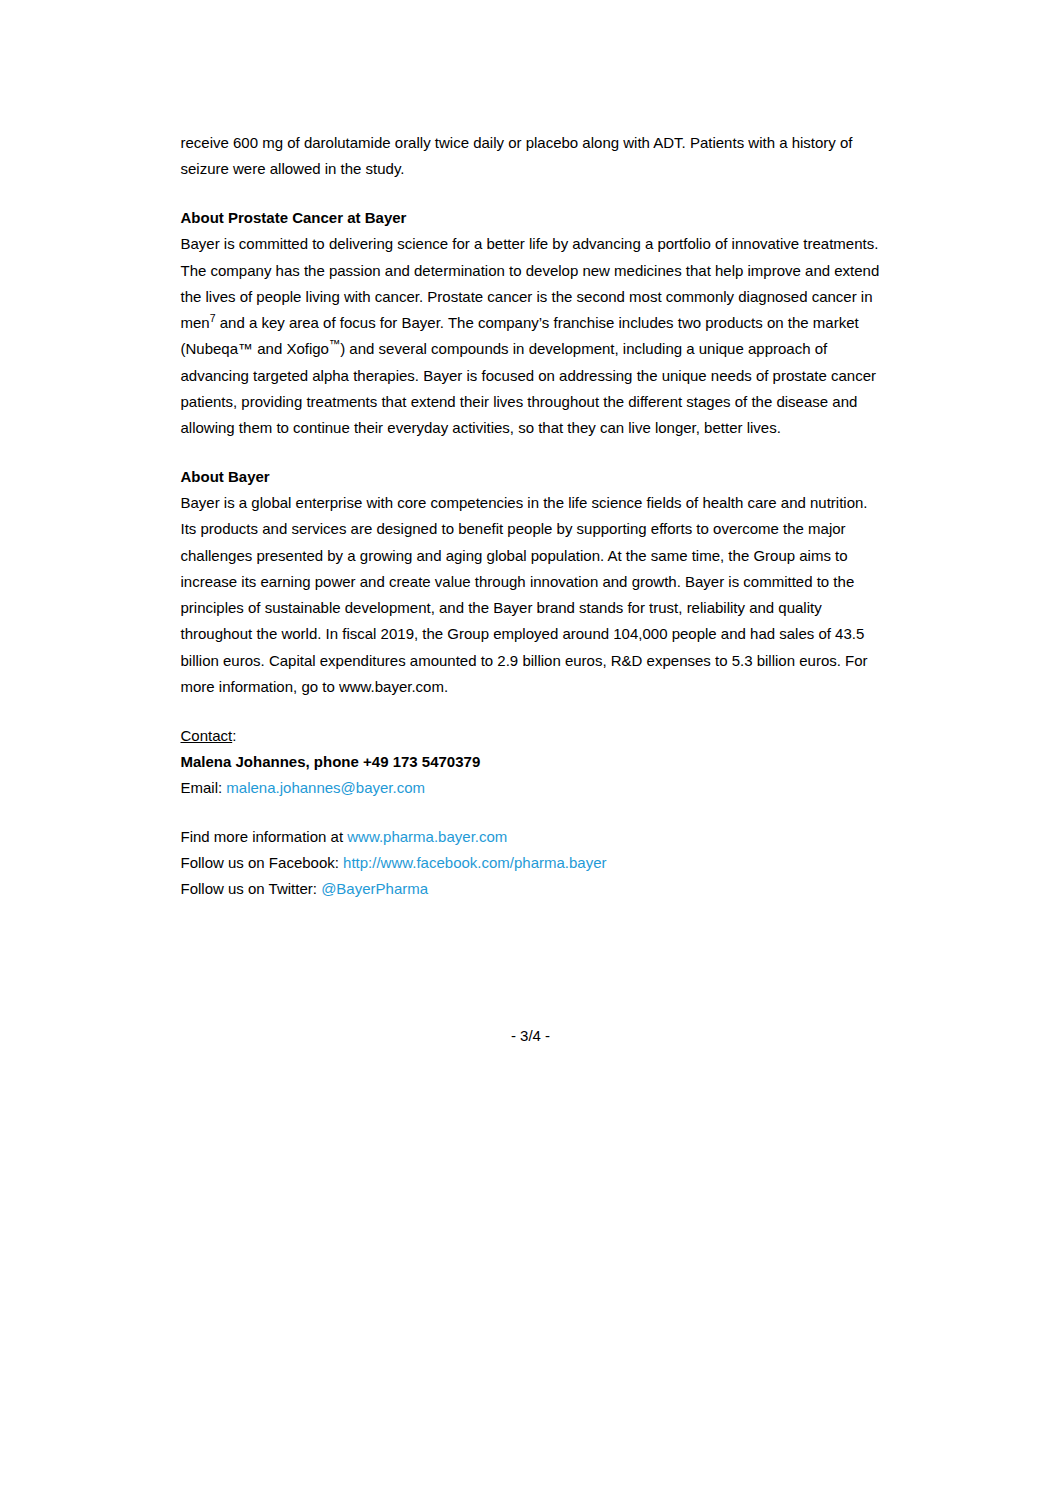receive 600 mg of darolutamide orally twice daily or placebo along with ADT. Patients with a history of seizure were allowed in the study.
About Prostate Cancer at Bayer
Bayer is committed to delivering science for a better life by advancing a portfolio of innovative treatments. The company has the passion and determination to develop new medicines that help improve and extend the lives of people living with cancer. Prostate cancer is the second most commonly diagnosed cancer in men7 and a key area of focus for Bayer. The company’s franchise includes two products on the market (Nubeqa™ and Xofigo™) and several compounds in development, including a unique approach of advancing targeted alpha therapies. Bayer is focused on addressing the unique needs of prostate cancer patients, providing treatments that extend their lives throughout the different stages of the disease and allowing them to continue their everyday activities, so that they can live longer, better lives.
About Bayer
Bayer is a global enterprise with core competencies in the life science fields of health care and nutrition. Its products and services are designed to benefit people by supporting efforts to overcome the major challenges presented by a growing and aging global population. At the same time, the Group aims to increase its earning power and create value through innovation and growth. Bayer is committed to the principles of sustainable development, and the Bayer brand stands for trust, reliability and quality throughout the world. In fiscal 2019, the Group employed around 104,000 people and had sales of 43.5 billion euros. Capital expenditures amounted to 2.9 billion euros, R&D expenses to 5.3 billion euros. For more information, go to www.bayer.com.
Contact:
Malena Johannes, phone +49 173 5470379
Email: malena.johannes@bayer.com
Find more information at www.pharma.bayer.com
Follow us on Facebook: http://www.facebook.com/pharma.bayer
Follow us on Twitter: @BayerPharma
- 3/4 -